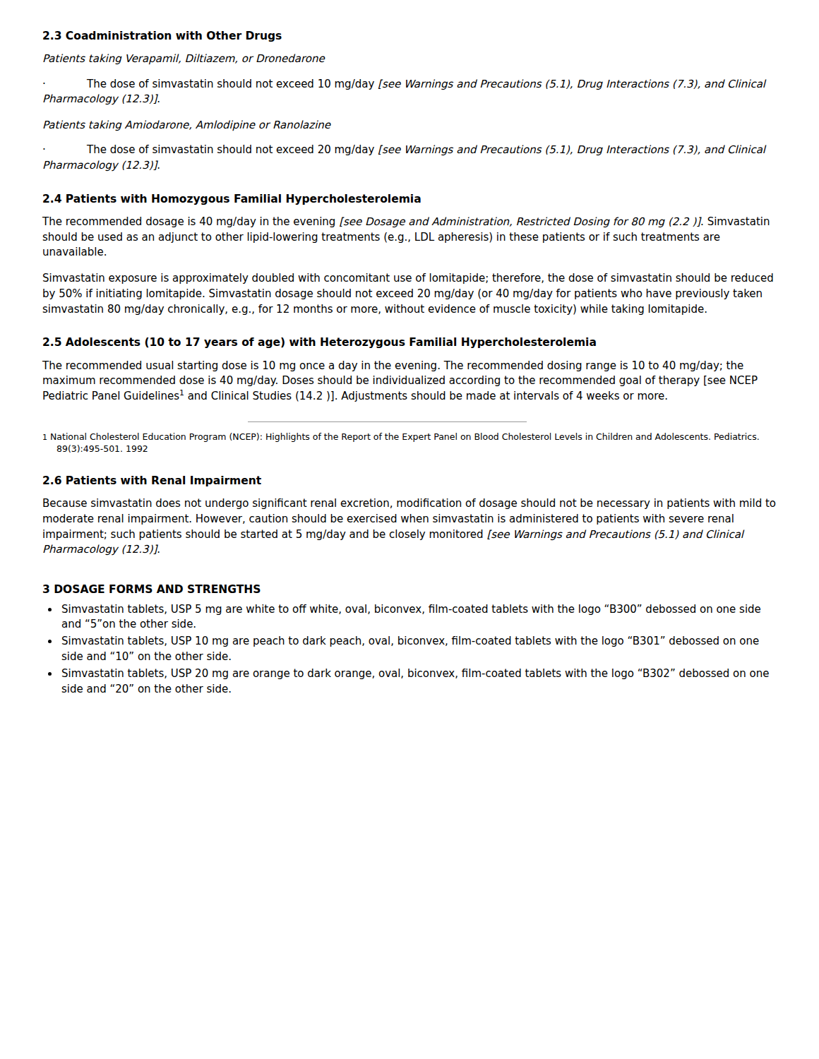2.3 Coadministration with Other Drugs
Patients taking Verapamil, Diltiazem, or Dronedarone
·The dose of simvastatin should not exceed 10 mg/day [see Warnings and Precautions (5.1), Drug Interactions (7.3), and Clinical Pharmacology (12.3)].
Patients taking Amiodarone, Amlodipine or Ranolazine
·The dose of simvastatin should not exceed 20 mg/day [see Warnings and Precautions (5.1), Drug Interactions (7.3), and Clinical Pharmacology (12.3)].
2.4 Patients with Homozygous Familial Hypercholesterolemia
The recommended dosage is 40 mg/day in the evening [see Dosage and Administration, Restricted Dosing for 80 mg (2.2 )]. Simvastatin should be used as an adjunct to other lipid-lowering treatments (e.g., LDL apheresis) in these patients or if such treatments are unavailable.
Simvastatin exposure is approximately doubled with concomitant use of lomitapide; therefore, the dose of simvastatin should be reduced by 50% if initiating lomitapide. Simvastatin dosage should not exceed 20 mg/day (or 40 mg/day for patients who have previously taken simvastatin 80 mg/day chronically, e.g., for 12 months or more, without evidence of muscle toxicity) while taking lomitapide.
2.5 Adolescents (10 to 17 years of age) with Heterozygous Familial Hypercholesterolemia
The recommended usual starting dose is 10 mg once a day in the evening. The recommended dosing range is 10 to 40 mg/day; the maximum recommended dose is 40 mg/day. Doses should be individualized according to the recommended goal of therapy [see NCEP Pediatric Panel Guidelines1 and Clinical Studies (14.2 )]. Adjustments should be made at intervals of 4 weeks or more.
1 National Cholesterol Education Program (NCEP): Highlights of the Report of the Expert Panel on Blood Cholesterol Levels in Children and Adolescents. Pediatrics. 89(3):495-501. 1992
2.6 Patients with Renal Impairment
Because simvastatin does not undergo significant renal excretion, modification of dosage should not be necessary in patients with mild to moderate renal impairment. However, caution should be exercised when simvastatin is administered to patients with severe renal impairment; such patients should be started at 5 mg/day and be closely monitored [see Warnings and Precautions (5.1) and Clinical Pharmacology (12.3)].
3 DOSAGE FORMS AND STRENGTHS
Simvastatin tablets, USP 5 mg are white to off white, oval, biconvex, film-coated tablets with the logo “B300” debossed on one side and “5”on the other side.
Simvastatin tablets, USP 10 mg are peach to dark peach, oval, biconvex, film-coated tablets with the logo “B301” debossed on one side and “10” on the other side.
Simvastatin tablets, USP 20 mg are orange to dark orange, oval, biconvex, film-coated tablets with the logo “B302” debossed on one side and “20” on the other side.